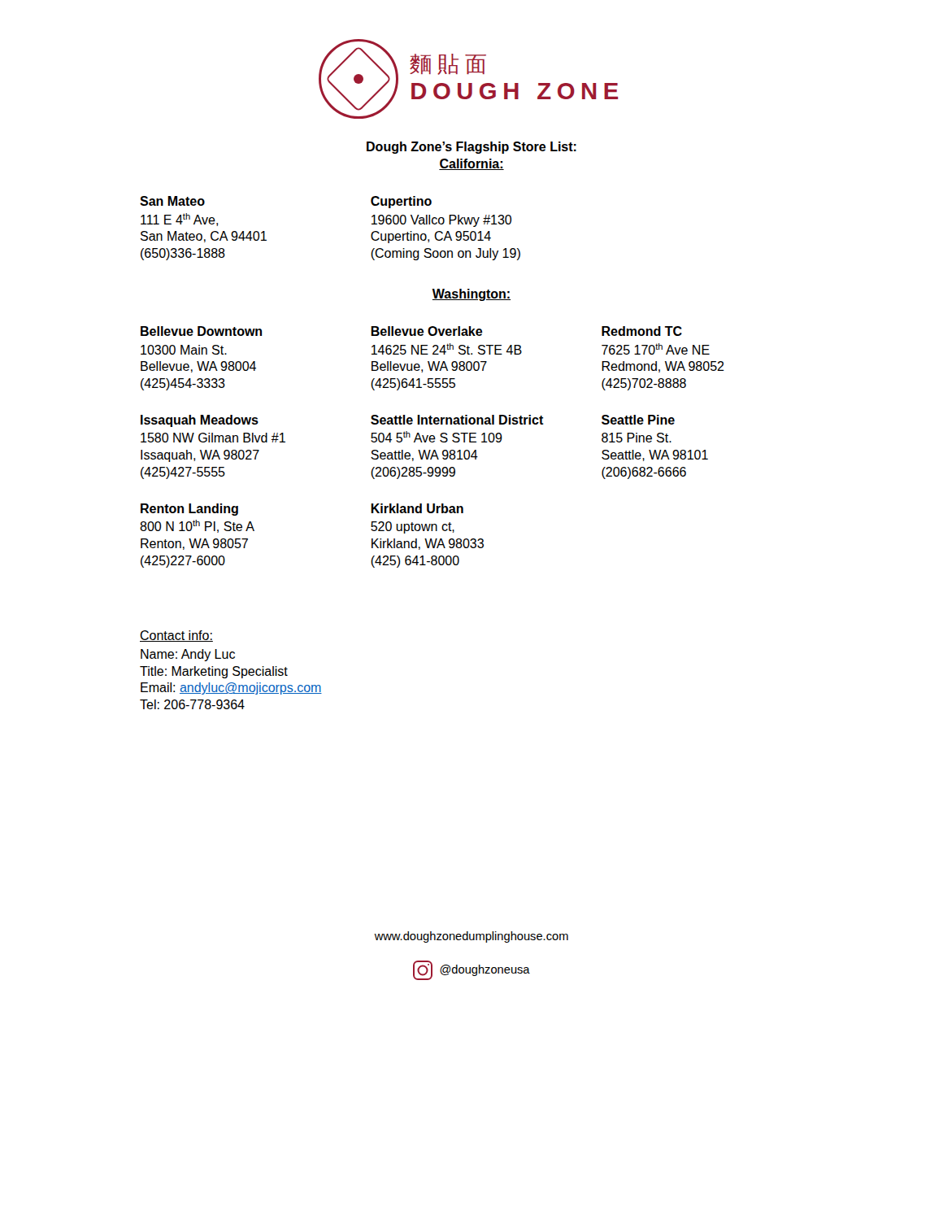麵貼面
DOUGH ZONE
Dough Zone’s Flagship Store List:
California:
San Mateo
111 E 4th Ave,
San Mateo, CA 94401
(650)336-1888
Cupertino
19600 Vallco Pkwy #130
Cupertino, CA 95014
(Coming Soon on July 19)
Washington:
Bellevue Downtown
10300 Main St.
Bellevue, WA 98004
(425)454-3333
Bellevue Overlake
14625 NE 24th St. STE 4B
Bellevue, WA 98007
(425)641-5555
Redmond TC
7625 170th Ave NE
Redmond, WA 98052
(425)702-8888
Issaquah Meadows
1580 NW Gilman Blvd #1
Issaquah, WA 98027
(425)427-5555
Seattle International District
504 5th Ave S STE 109
Seattle, WA 98104
(206)285-9999
Seattle Pine
815 Pine St.
Seattle, WA 98101
(206)682-6666
Renton Landing
800 N 10th PI, Ste A
Renton, WA 98057
(425)227-6000
Kirkland Urban
520 uptown ct,
Kirkland, WA 98033
(425) 641-8000
Contact info:
Name: Andy Luc
Title: Marketing Specialist
Email: andyluc@mojicorps.com
Tel: 206-778-9364
www.doughzonedumplinghouse.com
@doughzoneusa